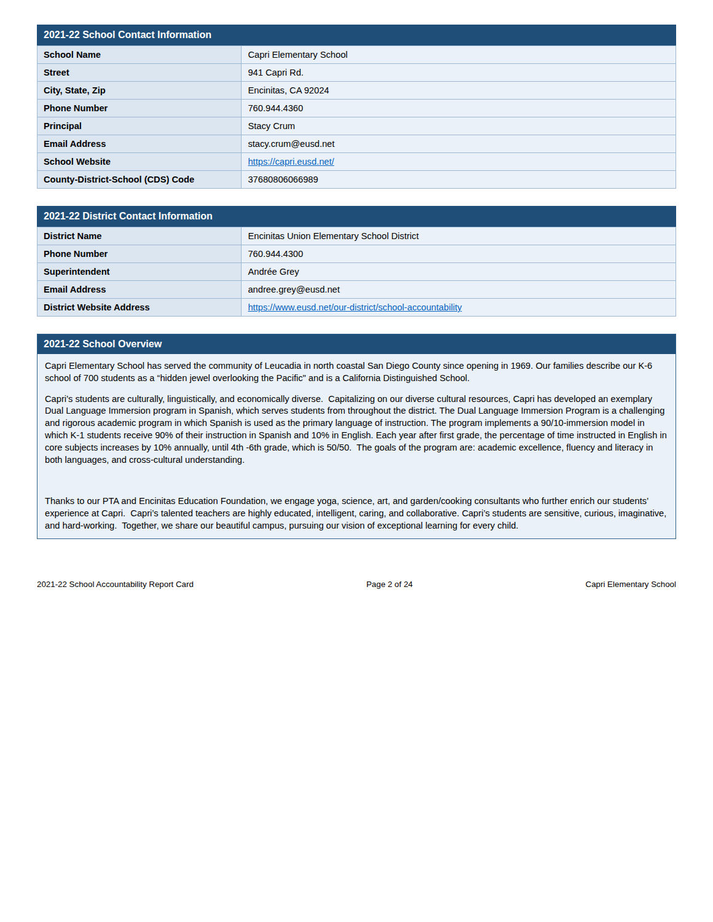2021-22 School Contact Information
| School Name | Capri Elementary School |
| Street | 941 Capri Rd. |
| City, State, Zip | Encinitas, CA 92024 |
| Phone Number | 760.944.4360 |
| Principal | Stacy Crum |
| Email Address | stacy.crum@eusd.net |
| School Website | https://capri.eusd.net/ |
| County-District-School (CDS) Code | 37680806066989 |
2021-22 District Contact Information
| District Name | Encinitas Union Elementary School District |
| Phone Number | 760.944.4300 |
| Superintendent | Andrée Grey |
| Email Address | andree.grey@eusd.net |
| District Website Address | https://www.eusd.net/our-district/school-accountability |
2021-22 School Overview
Capri Elementary School has served the community of Leucadia in north coastal San Diego County since opening in 1969. Our families describe our K-6 school of 700 students as a “hidden jewel overlooking the Pacific" and is a California Distinguished School.
Capri’s students are culturally, linguistically, and economically diverse. Capitalizing on our diverse cultural resources, Capri has developed an exemplary Dual Language Immersion program in Spanish, which serves students from throughout the district. The Dual Language Immersion Program is a challenging and rigorous academic program in which Spanish is used as the primary language of instruction. The program implements a 90/10-immersion model in which K-1 students receive 90% of their instruction in Spanish and 10% in English. Each year after first grade, the percentage of time instructed in English in core subjects increases by 10% annually, until 4th -6th grade, which is 50/50. The goals of the program are: academic excellence, fluency and literacy in both languages, and cross-cultural understanding.
Thanks to our PTA and Encinitas Education Foundation, we engage yoga, science, art, and garden/cooking consultants who further enrich our students’ experience at Capri. Capri’s talented teachers are highly educated, intelligent, caring, and collaborative. Capri’s students are sensitive, curious, imaginative, and hard-working. Together, we share our beautiful campus, pursuing our vision of exceptional learning for every child.
2021-22 School Accountability Report Card Page 2 of 24 Capri Elementary School